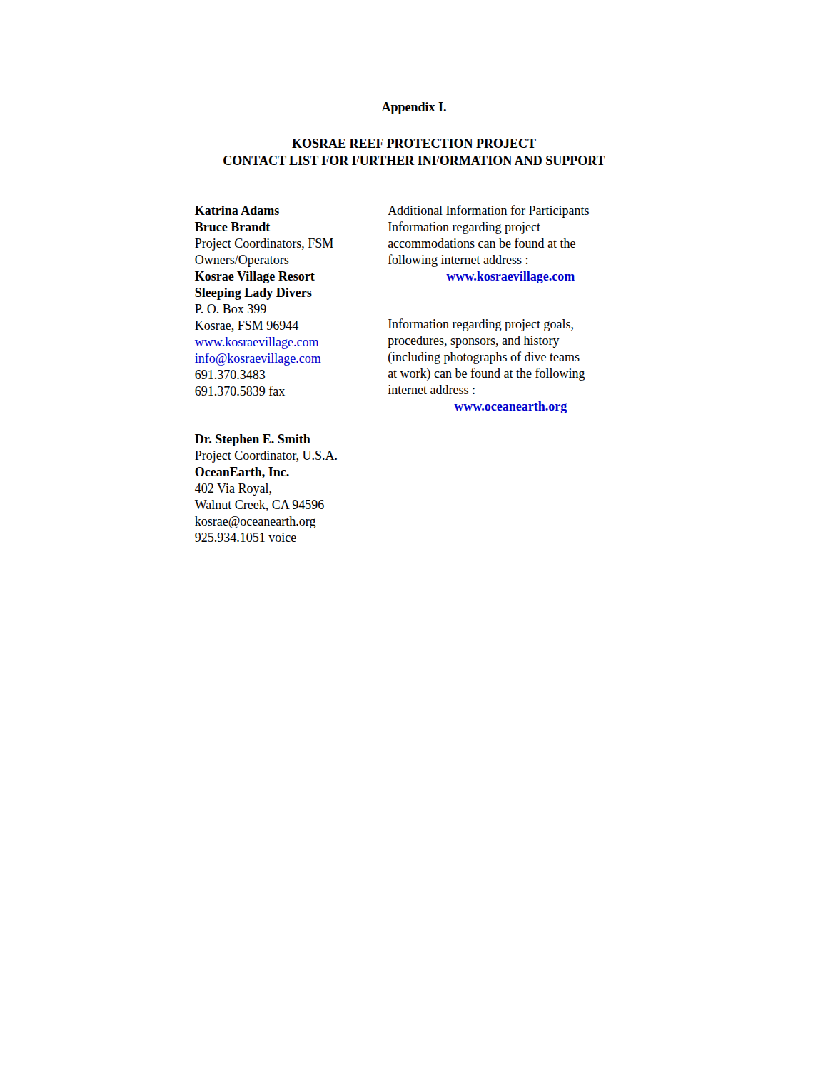Appendix I.
KOSRAE REEF PROTECTION PROJECT CONTACT LIST FOR FURTHER INFORMATION AND SUPPORT
| Katrina Adams Bruce Brandt Project Coordinators, FSM Owners/Operators Kosrae Village Resort Sleeping Lady Divers P. O. Box 399 Kosrae, FSM 96944 www.kosraevillage.com info@kosraevillage.com 691.370.3483 691.370.5839 fax Dr. Stephen E. Smith Project Coordinator, U.S.A. OceanEarth, Inc. 402 Via Royal, Walnut Creek, CA 94596 kosrae@oceanearth.org 925.934.1051 voice | Additional Information for Participants Information regarding project accommodations can be found at the following internet address : www.kosraevillage.com Information regarding project goals, procedures, sponsors, and history (including photographs of dive teams at work) can be found at the following internet address : www.oceanearth.org |